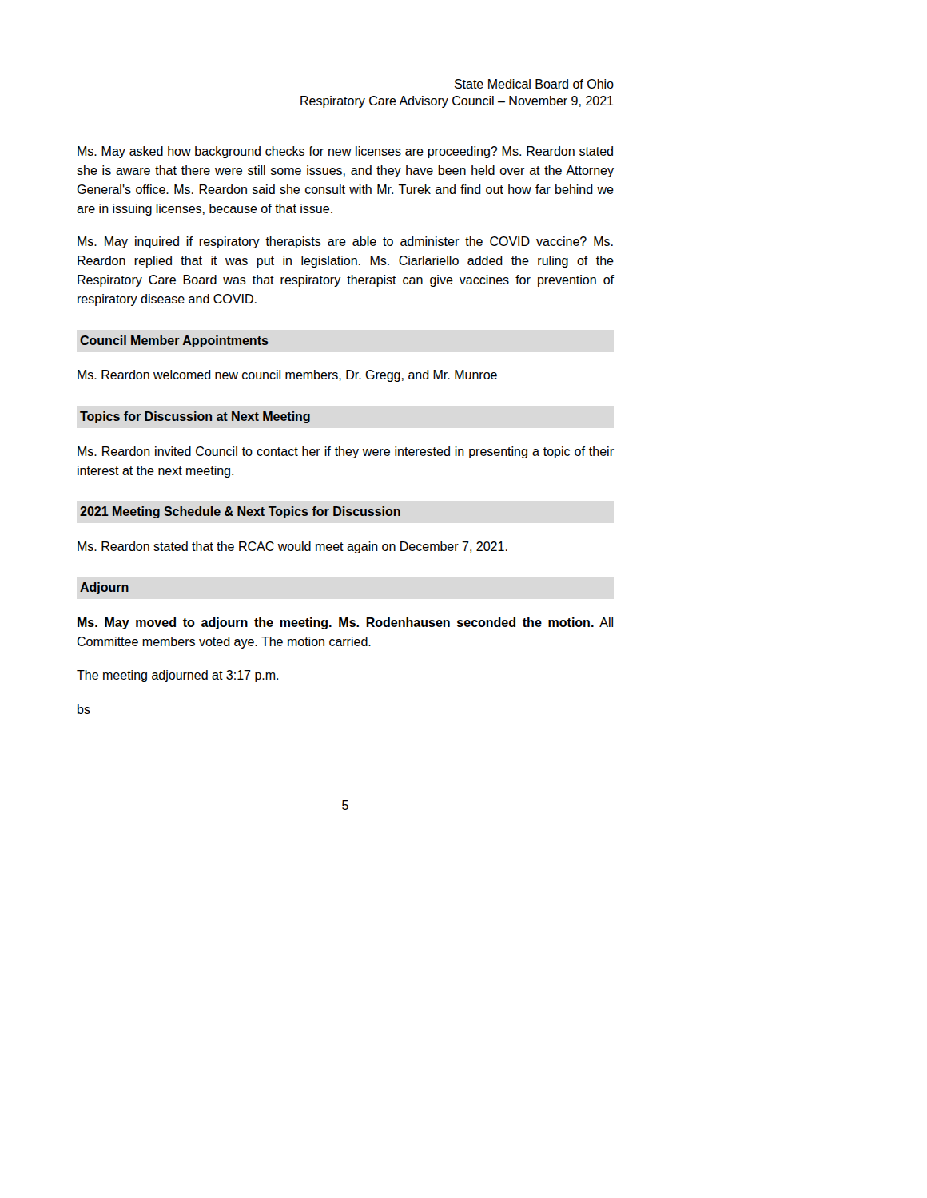State Medical Board of Ohio
Respiratory Care Advisory Council – November 9, 2021
Ms. May asked how background checks for new licenses are proceeding? Ms. Reardon stated she is aware that there were still some issues, and they have been held over at the Attorney General's office. Ms. Reardon said she consult with Mr. Turek and find out how far behind we are in issuing licenses, because of that issue.
Ms. May inquired if respiratory therapists are able to administer the COVID vaccine? Ms. Reardon replied that it was put in legislation. Ms. Ciarlariello added the ruling of the Respiratory Care Board was that respiratory therapist can give vaccines for prevention of respiratory disease and COVID.
Council Member Appointments
Ms. Reardon welcomed new council members, Dr. Gregg, and Mr. Munroe
Topics for Discussion at Next Meeting
Ms. Reardon invited Council to contact her if they were interested in presenting a topic of their interest at the next meeting.
2021 Meeting Schedule & Next Topics for Discussion
Ms. Reardon stated that the RCAC would meet again on December 7, 2021.
Adjourn
Ms. May moved to adjourn the meeting. Ms. Rodenhausen seconded the motion. All Committee members voted aye. The motion carried.
The meeting adjourned at 3:17 p.m.
bs
5